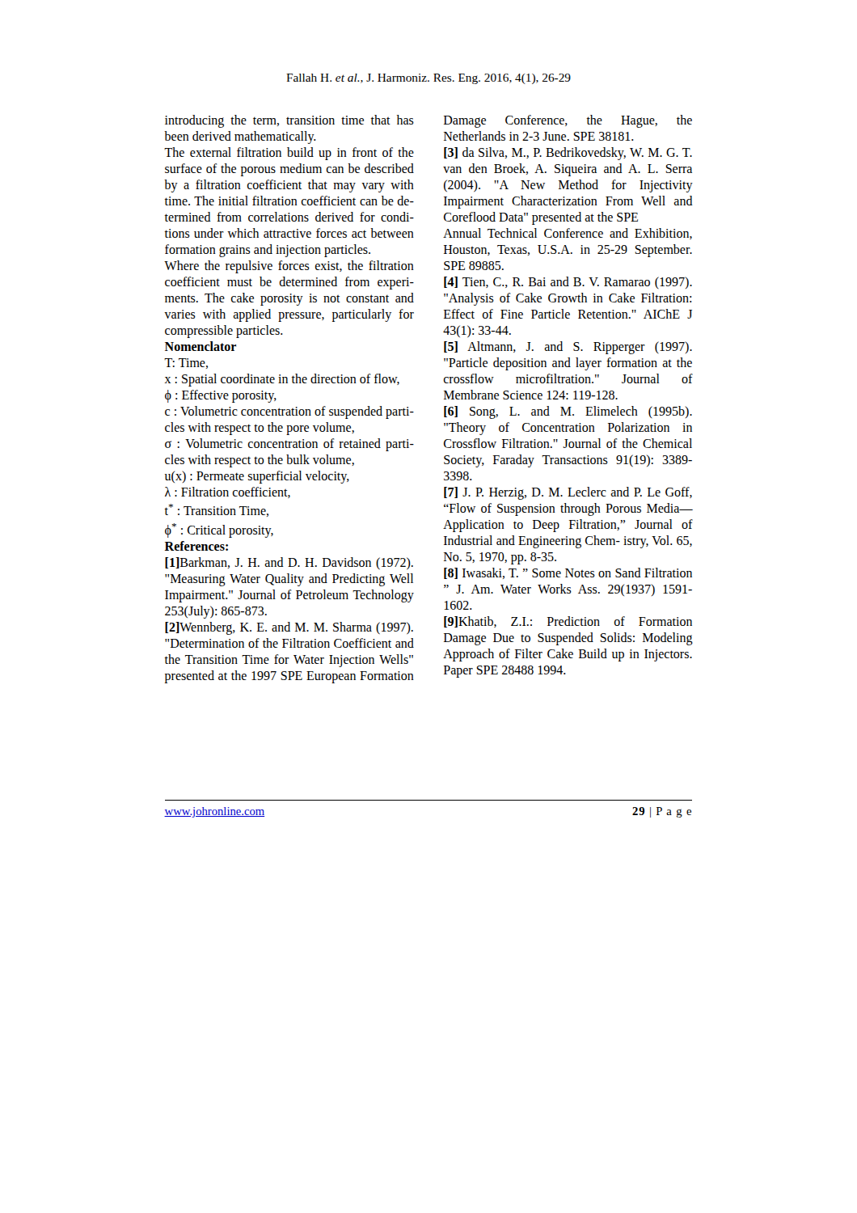Fallah H. et al., J. Harmoniz. Res. Eng. 2016, 4(1), 26-29
introducing the term, transition time that has been derived mathematically.
The external filtration build up in front of the surface of the porous medium can be described by a filtration coefficient that may vary with time. The initial filtration coefficient can be determined from correlations derived for conditions under which attractive forces act between formation grains and injection particles.
Where the repulsive forces exist, the filtration coefficient must be determined from experiments. The cake porosity is not constant and varies with applied pressure, particularly for compressible particles.
Nomenclator
T: Time,
x : Spatial coordinate in the direction of flow,
ϕ : Effective porosity,
c : Volumetric concentration of suspended particles with respect to the pore volume,
σ : Volumetric concentration of retained particles with respect to the bulk volume,
u(x) : Permeate superficial velocity,
λ : Filtration coefficient,
t* : Transition Time,
ϕ* : Critical porosity,
References:
[1] Barkman, J. H. and D. H. Davidson (1972). "Measuring Water Quality and Predicting Well Impairment." Journal of Petroleum Technology 253(July): 865-873.
[2] Wennberg, K. E. and M. M. Sharma (1997). "Determination of the Filtration Coefficient and the Transition Time for Water Injection Wells" presented at the 1997 SPE European Formation Damage Conference, the Hague, the Netherlands in 2-3 June. SPE 38181.
[3] da Silva, M., P. Bedrikovedsky, W. M. G. T. van den Broek, A. Siqueira and A. L. Serra (2004). "A New Method for Injectivity Impairment Characterization From Well and Coreflood Data" presented at the SPE
Annual Technical Conference and Exhibition, Houston, Texas, U.S.A. in 25-29 September. SPE 89885.
[4] Tien, C., R. Bai and B. V. Ramarao (1997). "Analysis of Cake Growth in Cake Filtration: Effect of Fine Particle Retention." AIChE J 43(1): 33-44.
[5] Altmann, J. and S. Ripperger (1997). "Particle deposition and layer formation at the crossflow microfiltration." Journal of Membrane Science 124: 119-128.
[6] Song, L. and M. Elimelech (1995b). "Theory of Concentration Polarization in Crossflow Filtration." Journal of the Chemical Society, Faraday Transactions 91(19): 3389-3398.
[7] J. P. Herzig, D. M. Leclerc and P. Le Goff, “Flow of Suspension through Porous Media—Application to Deep Filtration,” Journal of Industrial and Engineering Chem- istry, Vol. 65, No. 5, 1970, pp. 8-35.
[8] Iwasaki, T. ” Some Notes on Sand Filtration ” J. Am. Water Works Ass. 29(1937) 1591-1602.
[9] Khatib, Z.I.: Prediction of Formation Damage Due to Suspended Solids: Modeling Approach of Filter Cake Build up in Injectors. Paper SPE 28488 1994.
www.johronline.com 29 | P a g e